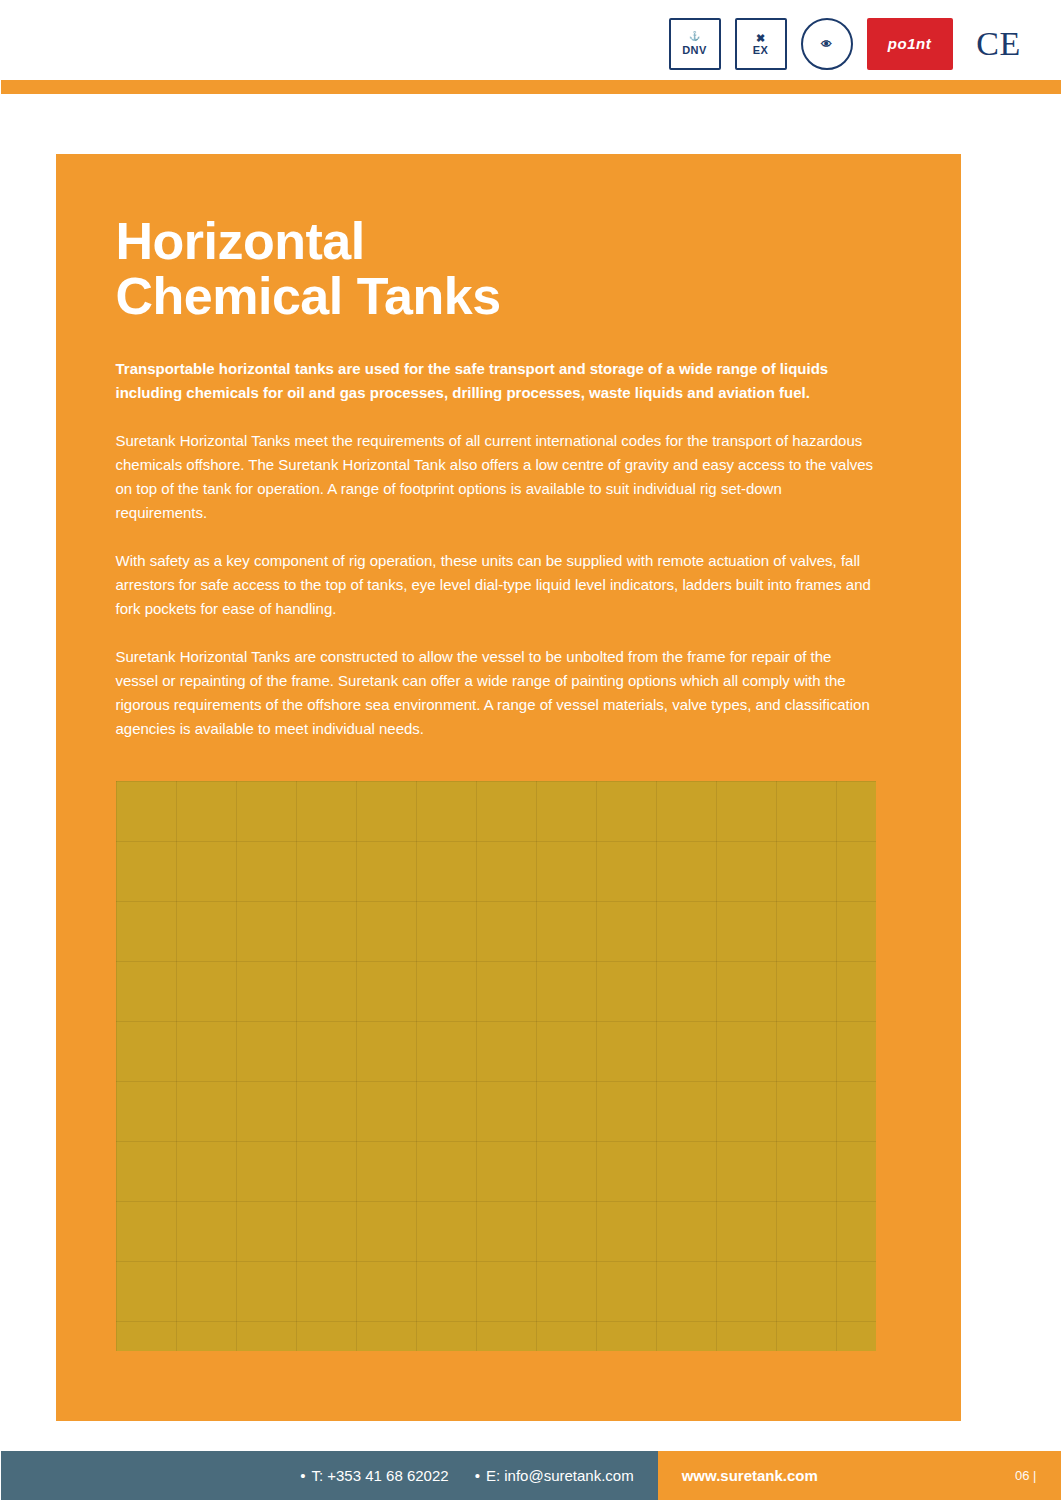⚓DNV
✖
EX
👁
po1nt
CE
Horizontal
Chemical Tanks
Transportable horizontal tanks are used for the safe transport and storage of a wide range of liquids including chemicals for oil and gas processes, drilling processes, waste liquids and aviation fuel.
Suretank Horizontal Tanks meet the requirements of all current international codes for the transport of hazardous chemicals offshore. The Suretank Horizontal Tank also offers a low centre of gravity and easy access to the valves on top of the tank for operation. A range of footprint options is available to suit individual rig set-down requirements.
With safety as a key component of rig operation, these units can be supplied with remote actuation of valves, fall arrestors for safe access to the top of tanks, eye level dial-type liquid level indicators, ladders built into frames and fork pockets for ease of handling.
Suretank Horizontal Tanks are constructed to allow the vessel to be unbolted from the frame for repair of the vessel or repainting of the frame. Suretank can offer a wide range of painting options which all comply with the rigorous requirements of the offshore sea environment. A range of vessel materials, valve types, and classification agencies is available to meet individual needs.
•T: +353 41 68 62022 •E: info@suretank.com
www.suretank.com 06 |